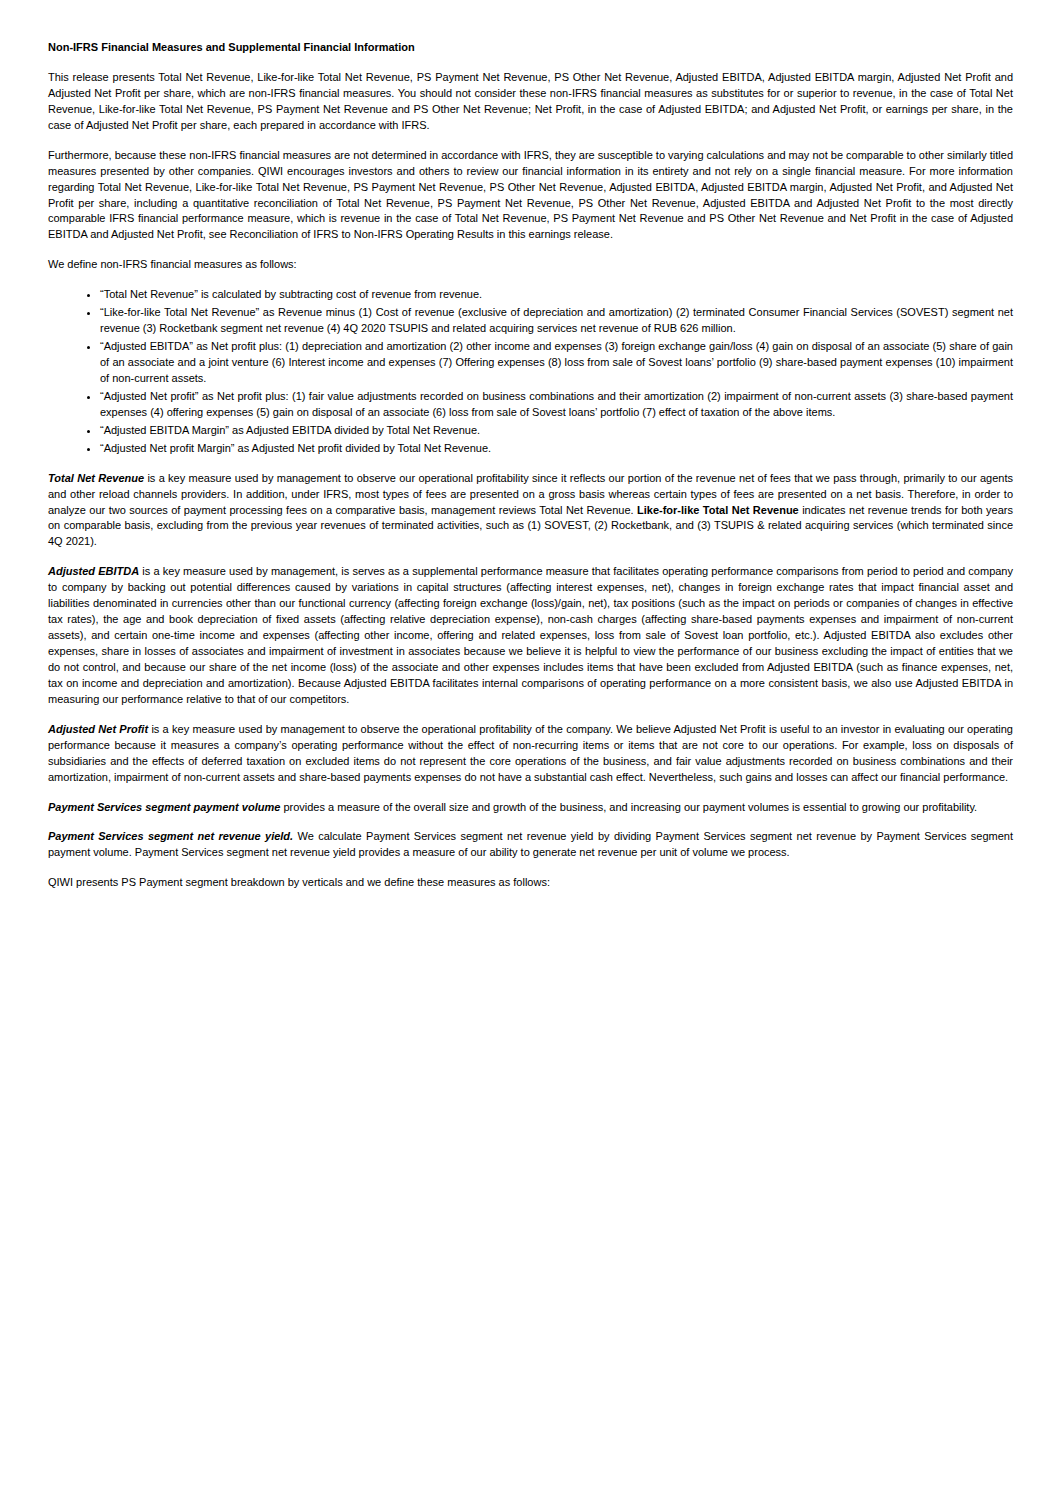Non-IFRS Financial Measures and Supplemental Financial Information
This release presents Total Net Revenue, Like-for-like Total Net Revenue, PS Payment Net Revenue, PS Other Net Revenue, Adjusted EBITDA, Adjusted EBITDA margin, Adjusted Net Profit and Adjusted Net Profit per share, which are non-IFRS financial measures. You should not consider these non-IFRS financial measures as substitutes for or superior to revenue, in the case of Total Net Revenue, Like-for-like Total Net Revenue, PS Payment Net Revenue and PS Other Net Revenue; Net Profit, in the case of Adjusted EBITDA; and Adjusted Net Profit, or earnings per share, in the case of Adjusted Net Profit per share, each prepared in accordance with IFRS.
Furthermore, because these non-IFRS financial measures are not determined in accordance with IFRS, they are susceptible to varying calculations and may not be comparable to other similarly titled measures presented by other companies. QIWI encourages investors and others to review our financial information in its entirety and not rely on a single financial measure. For more information regarding Total Net Revenue, Like-for-like Total Net Revenue, PS Payment Net Revenue, PS Other Net Revenue, Adjusted EBITDA, Adjusted EBITDA margin, Adjusted Net Profit, and Adjusted Net Profit per share, including a quantitative reconciliation of Total Net Revenue, PS Payment Net Revenue, PS Other Net Revenue, Adjusted EBITDA and Adjusted Net Profit to the most directly comparable IFRS financial performance measure, which is revenue in the case of Total Net Revenue, PS Payment Net Revenue and PS Other Net Revenue and Net Profit in the case of Adjusted EBITDA and Adjusted Net Profit, see Reconciliation of IFRS to Non-IFRS Operating Results in this earnings release.
We define non-IFRS financial measures as follows:
“Total Net Revenue” is calculated by subtracting cost of revenue from revenue.
“Like-for-like Total Net Revenue” as Revenue minus (1) Cost of revenue (exclusive of depreciation and amortization) (2) terminated Consumer Financial Services (SOVEST) segment net revenue (3) Rocketbank segment net revenue (4) 4Q 2020 TSUPIS and related acquiring services net revenue of RUB 626 million.
“Adjusted EBITDA” as Net profit plus: (1) depreciation and amortization (2) other income and expenses (3) foreign exchange gain/loss (4) gain on disposal of an associate (5) share of gain of an associate and a joint venture (6) Interest income and expenses (7) Offering expenses (8) loss from sale of Sovest loans’ portfolio (9) share-based payment expenses (10) impairment of non-current assets.
“Adjusted Net profit” as Net profit plus: (1) fair value adjustments recorded on business combinations and their amortization (2) impairment of non-current assets (3) share-based payment expenses (4) offering expenses (5) gain on disposal of an associate (6) loss from sale of Sovest loans’ portfolio (7) effect of taxation of the above items.
“Adjusted EBITDA Margin” as Adjusted EBITDA divided by Total Net Revenue.
“Adjusted Net profit Margin” as Adjusted Net profit divided by Total Net Revenue.
Total Net Revenue is a key measure used by management to observe our operational profitability since it reflects our portion of the revenue net of fees that we pass through, primarily to our agents and other reload channels providers. In addition, under IFRS, most types of fees are presented on a gross basis whereas certain types of fees are presented on a net basis. Therefore, in order to analyze our two sources of payment processing fees on a comparative basis, management reviews Total Net Revenue. Like-for-like Total Net Revenue indicates net revenue trends for both years on comparable basis, excluding from the previous year revenues of terminated activities, such as (1) SOVEST, (2) Rocketbank, and (3) TSUPIS & related acquiring services (which terminated since 4Q 2021).
Adjusted EBITDA is a key measure used by management, is serves as a supplemental performance measure that facilitates operating performance comparisons from period to period and company to company by backing out potential differences caused by variations in capital structures (affecting interest expenses, net), changes in foreign exchange rates that impact financial asset and liabilities denominated in currencies other than our functional currency (affecting foreign exchange (loss)/gain, net), tax positions (such as the impact on periods or companies of changes in effective tax rates), the age and book depreciation of fixed assets (affecting relative depreciation expense), non-cash charges (affecting share-based payments expenses and impairment of non-current assets), and certain one-time income and expenses (affecting other income, offering and related expenses, loss from sale of Sovest loan portfolio, etc.). Adjusted EBITDA also excludes other expenses, share in losses of associates and impairment of investment in associates because we believe it is helpful to view the performance of our business excluding the impact of entities that we do not control, and because our share of the net income (loss) of the associate and other expenses includes items that have been excluded from Adjusted EBITDA (such as finance expenses, net, tax on income and depreciation and amortization). Because Adjusted EBITDA facilitates internal comparisons of operating performance on a more consistent basis, we also use Adjusted EBITDA in measuring our performance relative to that of our competitors.
Adjusted Net Profit is a key measure used by management to observe the operational profitability of the company. We believe Adjusted Net Profit is useful to an investor in evaluating our operating performance because it measures a company’s operating performance without the effect of non-recurring items or items that are not core to our operations. For example, loss on disposals of subsidiaries and the effects of deferred taxation on excluded items do not represent the core operations of the business, and fair value adjustments recorded on business combinations and their amortization, impairment of non-current assets and share-based payments expenses do not have a substantial cash effect. Nevertheless, such gains and losses can affect our financial performance.
Payment Services segment payment volume provides a measure of the overall size and growth of the business, and increasing our payment volumes is essential to growing our profitability.
Payment Services segment net revenue yield. We calculate Payment Services segment net revenue yield by dividing Payment Services segment net revenue by Payment Services segment payment volume. Payment Services segment net revenue yield provides a measure of our ability to generate net revenue per unit of volume we process.
QIWI presents PS Payment segment breakdown by verticals and we define these measures as follows: